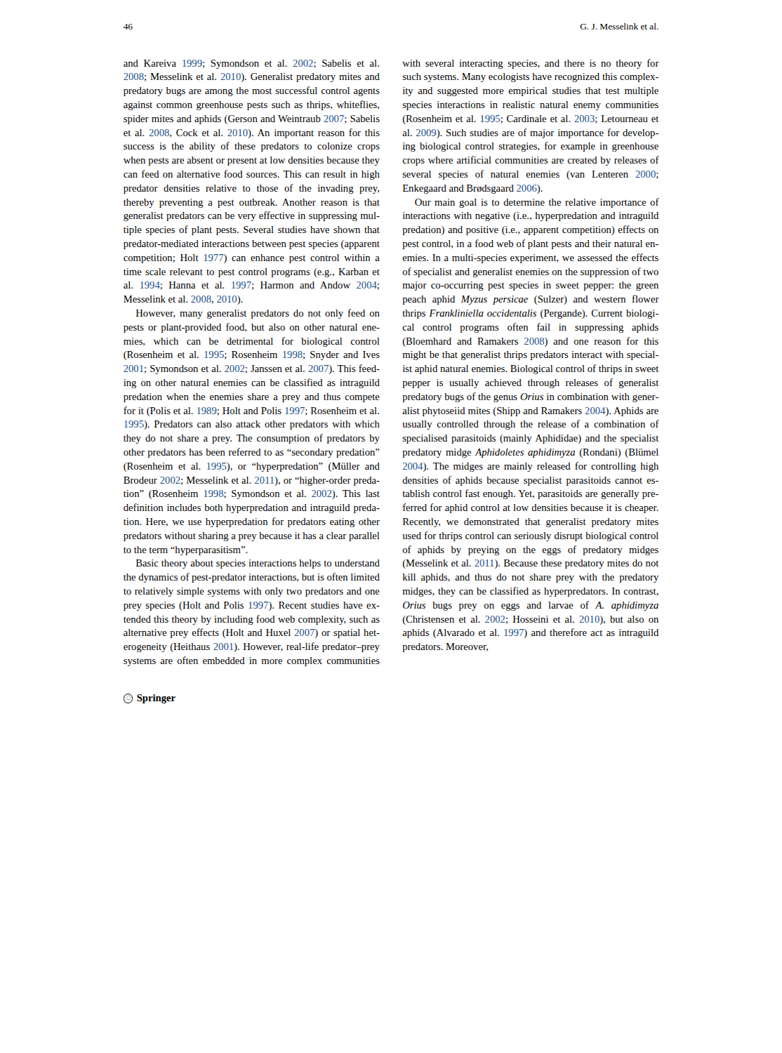46 G. J. Messelink et al.
and Kareiva 1999; Symondson et al. 2002; Sabelis et al. 2008; Messelink et al. 2010). Generalist predatory mites and predatory bugs are among the most successful control agents against common greenhouse pests such as thrips, whiteflies, spider mites and aphids (Gerson and Weintraub 2007; Sabelis et al. 2008, Cock et al. 2010). An important reason for this success is the ability of these predators to colonize crops when pests are absent or present at low densities because they can feed on alternative food sources. This can result in high predator densities relative to those of the invading prey, thereby preventing a pest outbreak. Another reason is that generalist predators can be very effective in suppressing multiple species of plant pests. Several studies have shown that predator-mediated interactions between pest species (apparent competition; Holt 1977) can enhance pest control within a time scale relevant to pest control programs (e.g., Karban et al. 1994; Hanna et al. 1997; Harmon and Andow 2004; Messelink et al. 2008, 2010).
However, many generalist predators do not only feed on pests or plant-provided food, but also on other natural enemies, which can be detrimental for biological control (Rosenheim et al. 1995; Rosenheim 1998; Snyder and Ives 2001; Symondson et al. 2002; Janssen et al. 2007). This feeding on other natural enemies can be classified as intraguild predation when the enemies share a prey and thus compete for it (Polis et al. 1989; Holt and Polis 1997; Rosenheim et al. 1995). Predators can also attack other predators with which they do not share a prey. The consumption of predators by other predators has been referred to as “secondary predation” (Rosenheim et al. 1995), or “hyperpredation” (Müller and Brodeur 2002; Messelink et al. 2011), or “higher-order predation” (Rosenheim 1998; Symondson et al. 2002). This last definition includes both hyperpredation and intraguild predation. Here, we use hyperpredation for predators eating other predators without sharing a prey because it has a clear parallel to the term “hyperparasitism”.
Basic theory about species interactions helps to understand the dynamics of pest-predator interactions, but is often limited to relatively simple systems with only two predators and one prey species (Holt and Polis 1997). Recent studies have extended this theory by including food web complexity, such as alternative prey effects (Holt and Huxel 2007) or spatial heterogeneity (Heithaus 2001). However, real-life predator–prey systems are often embedded in more complex communities with several interacting species, and there is no theory for such systems. Many ecologists have recognized this complexity and suggested more empirical studies that test multiple species interactions in realistic natural enemy communities (Rosenheim et al. 1995; Cardinale et al. 2003; Letourneau et al. 2009). Such studies are of major importance for developing biological control strategies, for example in greenhouse crops where artificial communities are created by releases of several species of natural enemies (van Lenteren 2000; Enkegaard and Brødsgaard 2006).
Our main goal is to determine the relative importance of interactions with negative (i.e., hyperpredation and intraguild predation) and positive (i.e., apparent competition) effects on pest control, in a food web of plant pests and their natural enemies. In a multi-species experiment, we assessed the effects of specialist and generalist enemies on the suppression of two major co-occurring pest species in sweet pepper: the green peach aphid Myzus persicae (Sulzer) and western flower thrips Frankliniella occidentalis (Pergande). Current biological control programs often fail in suppressing aphids (Bloemhard and Ramakers 2008) and one reason for this might be that generalist thrips predators interact with specialist aphid natural enemies. Biological control of thrips in sweet pepper is usually achieved through releases of generalist predatory bugs of the genus Orius in combination with generalist phytoseiid mites (Shipp and Ramakers 2004). Aphids are usually controlled through the release of a combination of specialised parasitoids (mainly Aphididae) and the specialist predatory midge Aphidoletes aphidimyza (Rondani) (Blümel 2004). The midges are mainly released for controlling high densities of aphids because specialist parasitoids cannot establish control fast enough. Yet, parasitoids are generally preferred for aphid control at low densities because it is cheaper. Recently, we demonstrated that generalist predatory mites used for thrips control can seriously disrupt biological control of aphids by preying on the eggs of predatory midges (Messelink et al. 2011). Because these predatory mites do not kill aphids, and thus do not share prey with the predatory midges, they can be classified as hyperpredators. In contrast, Orius bugs prey on eggs and larvae of A. aphidimyza (Christensen et al. 2002; Hosseini et al. 2010), but also on aphids (Alvarado et al. 1997) and therefore act as intraguild predators. Moreover,
♢ Springer